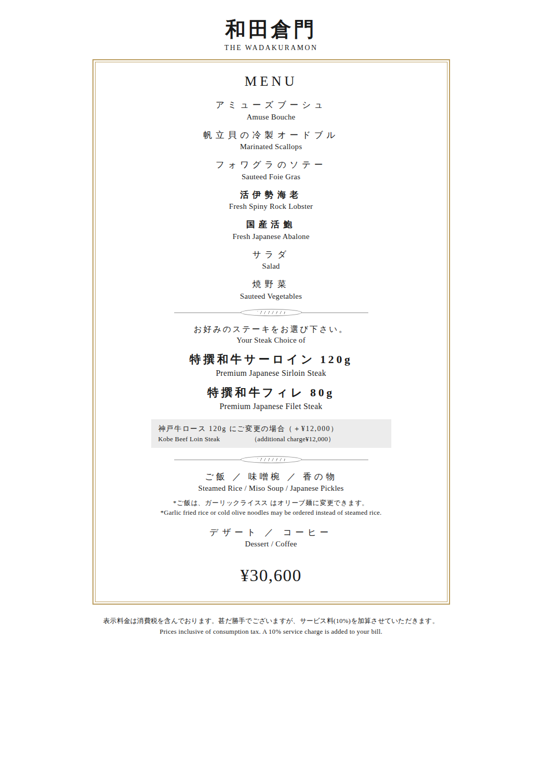和田倉門
THE WADAKURAMON
MENU
アミューズブーシュ
Amuse Bouche
帆立貝の冷製オードブル
Marinated Scallops
フォワグラのソテー
Sauteed Foie Gras
活伊勢海老
Fresh Spiny Rock Lobster
国産活鮑
Fresh Japanese Abalone
サラダ
Salad
焼野菜
Sauteed Vegetables
お好みのステーキをお選び下さい。
Your Steak Choice of
特撰和牛サーロイン 120g
Premium Japanese Sirloin Steak
特撰和牛フィレ 80g
Premium Japanese Filet Steak
神戸牛ロース 120g にご変更の場合（＋¥12,000）
Kobe Beef Loin Steak （additional charge¥12,000）
ご飯 ／ 味噌椀 ／ 香の物
Steamed Rice / Miso Soup / Japanese Pickles
*ご飯は、ガーリックライスス はオリーブ麺に変更できます。
*Garlic fried rice or cold olive noodles may be ordered instead of steamed rice.
デザート ／ コーヒー
Dessert / Coffee
¥30,600
表示料金は消費税を含んでおります。甚だ勝手でございますが、サービス料(10%)を加算させていただきます。
Prices inclusive of consumption tax. A 10% service charge is added to your bill.